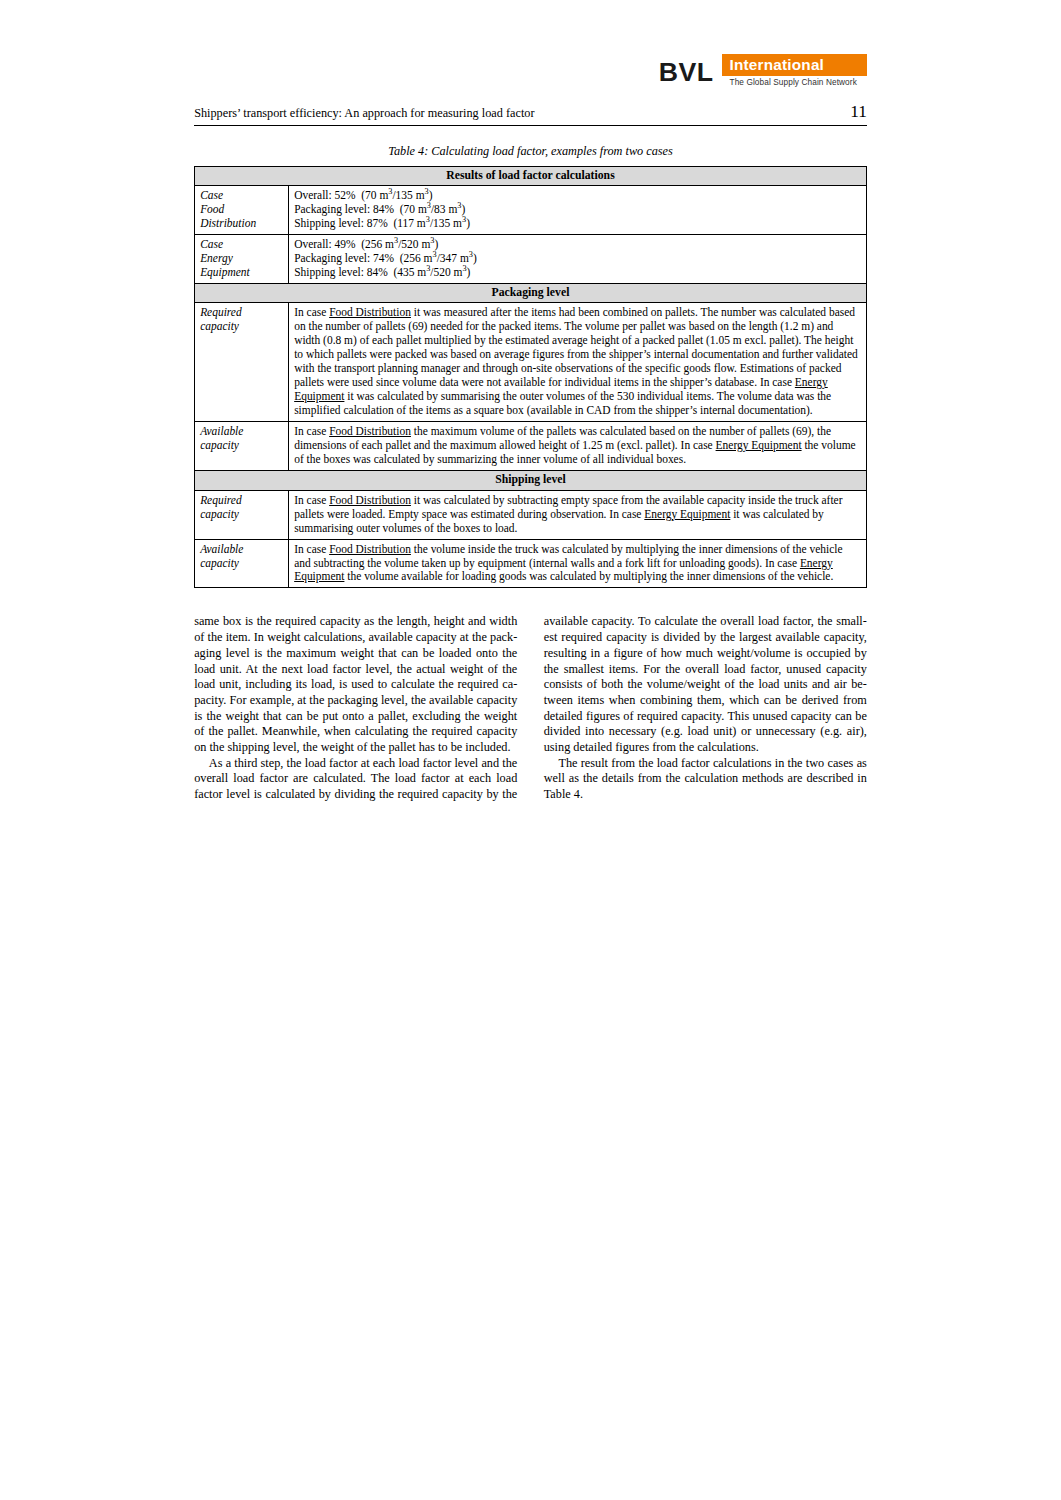BVL
International
The Global Supply Chain Network
Shippers’ transport efficiency: An approach for measuring load factor
11
Table 4: Calculating load factor, examples from two cases
| Results of load factor calculations |
| --- |
| Case Food Distribution | Overall: 52% (70 m 3 /135 m 3 ) Packaging level: 84% (70 m 3 /83 m 3 ) Shipping level: 87% (117 m 3 /135 m 3 ) |
| Case Energy Equipment | Overall: 49% (256 m 3 /520 m 3 ) Packaging level: 74% (256 m 3 /347 m 3 ) Shipping level: 84% (435 m 3 /520 m 3 ) |
| Packaging level |
| Required capacity | In case Food Distribution it was measured after the items had been combined on pallets. The number was calculated based on the number of pallets (69) needed for the packed items. The volume per pallet was based on the length (1.2 m) and width (0.8 m) of each pallet multiplied by the estimated average height of a packed pallet (1.05 m excl. pallet). The height to which pallets were packed was based on average figures from the shipper’s internal documentation and further validated with the transport planning manager and through on-site observations of the specific goods flow. Estimations of packed pallets were used since volume data were not available for individual items in the shipper’s database. In case Energy Equipment it was calculated by summarising the outer volumes of the 530 individual items. The volume data was the simplified calculation of the items as a square box (available in CAD from the shipper’s internal documentation). |
| Available capacity | In case Food Distribution the maximum volume of the pallets was calculated based on the number of pallets (69), the dimensions of each pallet and the maximum allowed height of 1.25 m (excl. pallet). In case Energy Equipment the volume of the boxes was calculated by summarizing the inner volume of all individual boxes. |
| Shipping level |
| Required capacity | In case Food Distribution it was calculated by subtracting empty space from the available capacity inside the truck after pallets were loaded. Empty space was estimated during observation. In case Energy Equipment it was calculated by summarising outer volumes of the boxes to load. |
| Available capacity | In case Food Distribution the volume inside the truck was calculated by multiplying the inner dimensions of the vehicle and subtracting the volume taken up by equipment (internal walls and a fork lift for unloading goods). In case Energy Equipment the volume available for loading goods was calculated by multiplying the inner dimensions of the vehicle. |
same box is the required capacity as the length, height and width of the item. In weight calculations, available capacity at the packaging level is the maximum weight that can be loaded onto the load unit. At the next load factor level, the actual weight of the load unit, including its load, is used to calculate the required capacity. For example, at the packaging level, the available capacity is the weight that can be put onto a pallet, excluding the weight of the pallet. Meanwhile, when calculating the required capacity on the shipping level, the weight of the pallet has to be included.
As a third step, the load factor at each load factor level and the overall load factor are calculated. The load factor at each load factor level is calculated by dividing the required capacity by the available capacity. To calculate the overall load factor, the smallest required capacity is divided by the largest available capacity, resulting in a figure of how much weight/volume is occupied by the smallest items. For the overall load factor, unused capacity consists of both the volume/weight of the load units and air between items when combining them, which can be derived from detailed figures of required capacity. This unused capacity can be divided into necessary (e.g. load unit) or unnecessary (e.g. air), using detailed figures from the calculations.
The result from the load factor calculations in the two cases as well as the details from the calculation methods are described in Table 4.